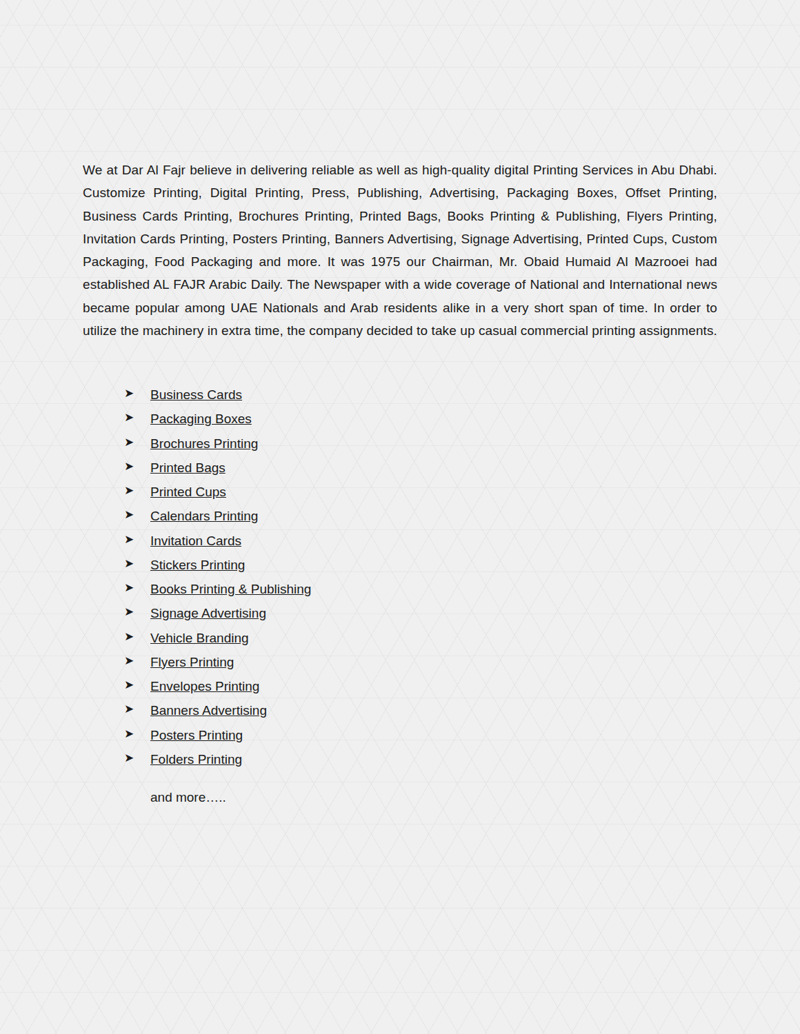We at Dar Al Fajr believe in delivering reliable as well as high-quality digital Printing Services in Abu Dhabi. Customize Printing, Digital Printing, Press, Publishing, Advertising, Packaging Boxes, Offset Printing, Business Cards Printing, Brochures Printing, Printed Bags, Books Printing & Publishing, Flyers Printing, Invitation Cards Printing, Posters Printing, Banners Advertising, Signage Advertising, Printed Cups, Custom Packaging, Food Packaging and more. It was 1975 our Chairman, Mr. Obaid Humaid Al Mazrooei had established AL FAJR Arabic Daily. The Newspaper with a wide coverage of National and International news became popular among UAE Nationals and Arab residents alike in a very short span of time. In order to utilize the machinery in extra time, the company decided to take up casual commercial printing assignments.
Business Cards
Packaging Boxes
Brochures Printing
Printed Bags
Printed Cups
Calendars Printing
Invitation Cards
Stickers Printing
Books Printing & Publishing
Signage Advertising
Vehicle Branding
Flyers Printing
Envelopes Printing
Banners Advertising
Posters Printing
Folders Printing
and more…..